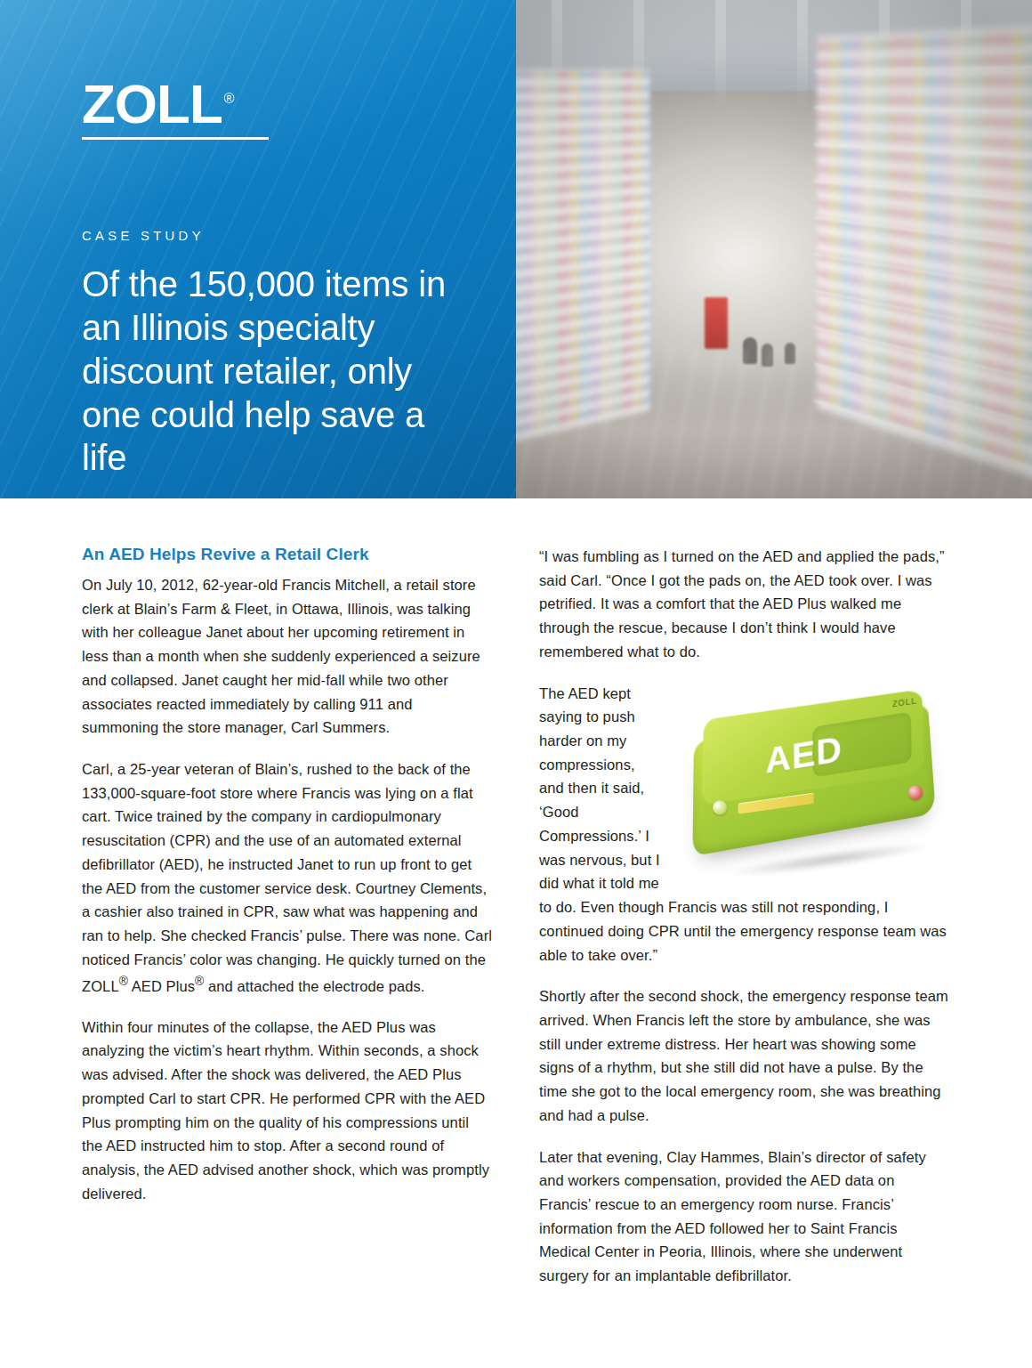ZOLL®
Case Study
Of the 150,000 items in an Illinois specialty discount retailer, only one could help save a life
An AED Helps Revive a Retail Clerk
On July 10, 2012, 62-year-old Francis Mitchell, a retail store clerk at Blain’s Farm & Fleet, in Ottawa, Illinois, was talking with her colleague Janet about her upcoming retirement in less than a month when she suddenly experienced a seizure and collapsed. Janet caught her mid-fall while two other associates reacted immediately by calling 911 and summoning the store manager, Carl Summers.
Carl, a 25-year veteran of Blain’s, rushed to the back of the 133,000-square-foot store where Francis was lying on a flat cart. Twice trained by the company in cardiopulmonary resuscitation (CPR) and the use of an automated external defibrillator (AED), he instructed Janet to run up front to get the AED from the customer service desk. Courtney Clements, a cashier also trained in CPR, saw what was happening and ran to help. She checked Francis’ pulse. There was none. Carl noticed Francis’ color was changing. He quickly turned on the ZOLL® AED Plus® and attached the electrode pads.
Within four minutes of the collapse, the AED Plus was analyzing the victim’s heart rhythm. Within seconds, a shock was advised. After the shock was delivered, the AED Plus prompted Carl to start CPR. He performed CPR with the AED Plus prompting him on the quality of his compressions until the AED instructed him to stop. After a second round of analysis, the AED advised another shock, which was promptly delivered.
“I was fumbling as I turned on the AED and applied the pads,” said Carl. “Once I got the pads on, the AED took over. I was petrified. It was a comfort that the AED Plus walked me through the rescue, because I don’t think I would have remembered what to do.
AED
ZOLL
The AED kept saying to push harder on my compressions, and then it said, ‘Good Compressions.’ I was nervous, but I did what it told me to do. Even though Francis was still not responding, I continued doing CPR until the emergency response team was able to take over.”
Shortly after the second shock, the emergency response team arrived. When Francis left the store by ambulance, she was still under extreme distress. Her heart was showing some signs of a rhythm, but she still did not have a pulse. By the time she got to the local emergency room, she was breathing and had a pulse.
Later that evening, Clay Hammes, Blain’s director of safety and workers compensation, provided the AED data on Francis’ rescue to an emergency room nurse. Francis’ information from the AED followed her to Saint Francis Medical Center in Peoria, Illinois, where she underwent surgery for an implantable defibrillator.